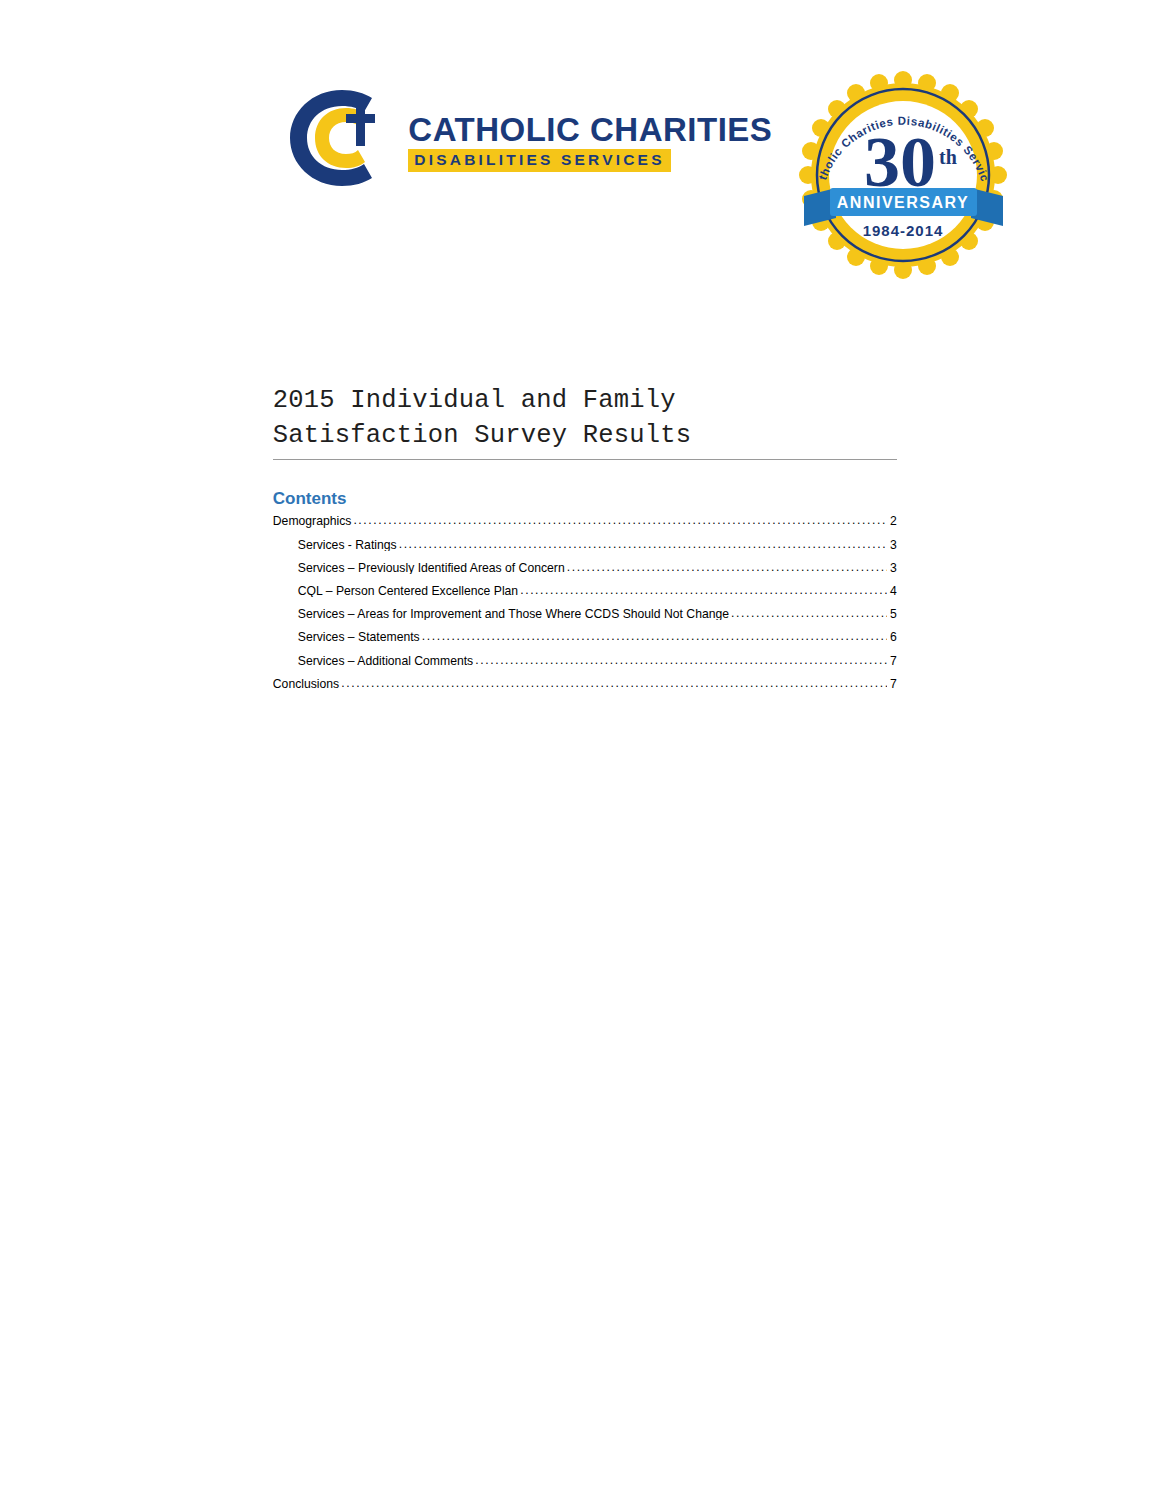CATHOLIC CHARITIES
DISABILITIES SERVICES
Catholic Charities Disabilities Services 30 th ANNIVERSARY 1984-2014
2015 Individual and Family
Satisfaction Survey Results
Contents
Demographics ........................................................................................................................................... 2
Services - Ratings ......................................................................................................................... 3
Services – Previously Identified Areas of Concern ........................................................................... 3
CQL – Person Centered Excellence Plan ............................................................................................. 4
Services – Areas for Improvement and Those Where CCDS Should Not Change ................................ 5
Services – Statements ....................................................................................................................... 6
Services – Additional Comments ..................................................................................................... 7
Conclusions .............................................................................................................................................. 7